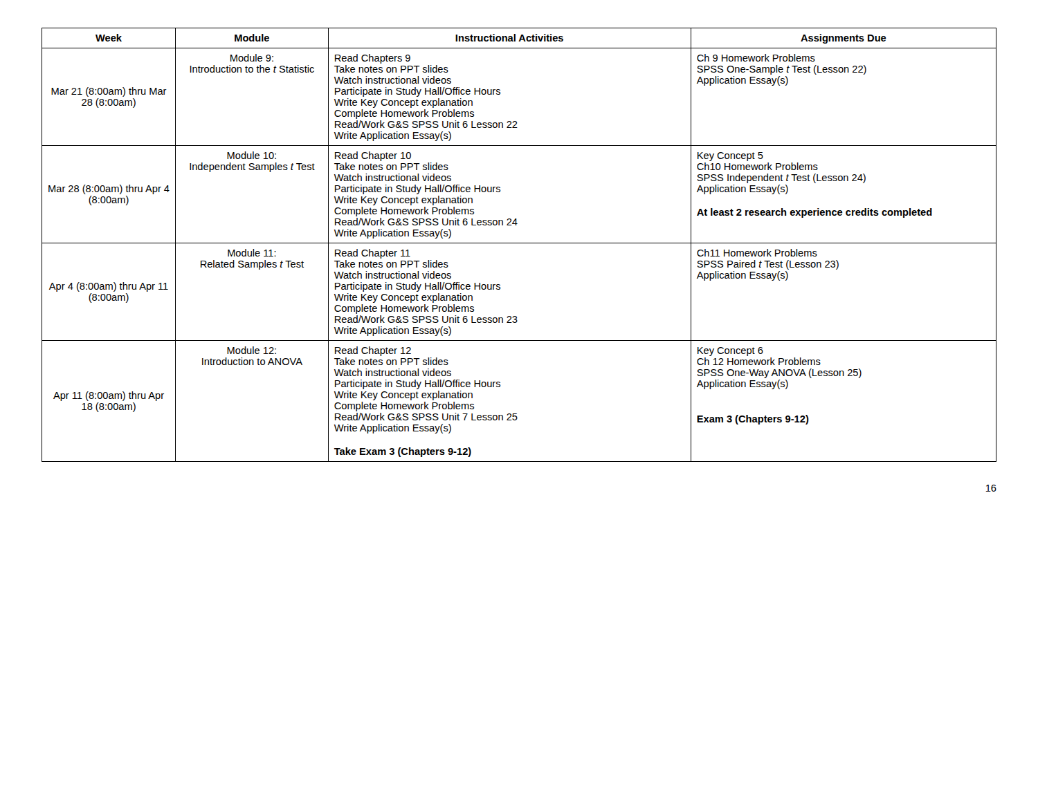| Week | Module | Instructional Activities | Assignments Due |
| --- | --- | --- | --- |
| Mar 21 (8:00am) thru Mar 28 (8:00am) | Module 9: Introduction to the t Statistic | Read Chapters 9 Take notes on PPT slides Watch instructional videos Participate in Study Hall/Office Hours Write Key Concept explanation Complete Homework Problems Read/Work G&S SPSS Unit 6 Lesson 22 Write Application Essay(s) | Ch 9 Homework Problems SPSS One-Sample t Test (Lesson 22) Application Essay(s) |
| Mar 28 (8:00am) thru Apr 4 (8:00am) | Module 10: Independent Samples t Test | Read Chapter 10 Take notes on PPT slides Watch instructional videos Participate in Study Hall/Office Hours Write Key Concept explanation Complete Homework Problems Read/Work G&S SPSS Unit 6 Lesson 24 Write Application Essay(s) | Key Concept 5 Ch10 Homework Problems SPSS Independent t Test (Lesson 24) Application Essay(s) At least 2 research experience credits completed |
| Apr 4 (8:00am) thru Apr 11 (8:00am) | Module 11: Related Samples t Test | Read Chapter 11 Take notes on PPT slides Watch instructional videos Participate in Study Hall/Office Hours Write Key Concept explanation Complete Homework Problems Read/Work G&S SPSS Unit 6 Lesson 23 Write Application Essay(s) | Ch11 Homework Problems SPSS Paired t Test (Lesson 23) Application Essay(s) |
| Apr 11 (8:00am) thru Apr 18 (8:00am) | Module 12: Introduction to ANOVA | Read Chapter 12 Take notes on PPT slides Watch instructional videos Participate in Study Hall/Office Hours Write Key Concept explanation Complete Homework Problems Read/Work G&S SPSS Unit 7 Lesson 25 Write Application Essay(s) Take Exam 3 (Chapters 9-12) | Key Concept 6 Ch 12 Homework Problems SPSS One-Way ANOVA (Lesson 25) Application Essay(s) Exam 3 (Chapters 9-12) |
16